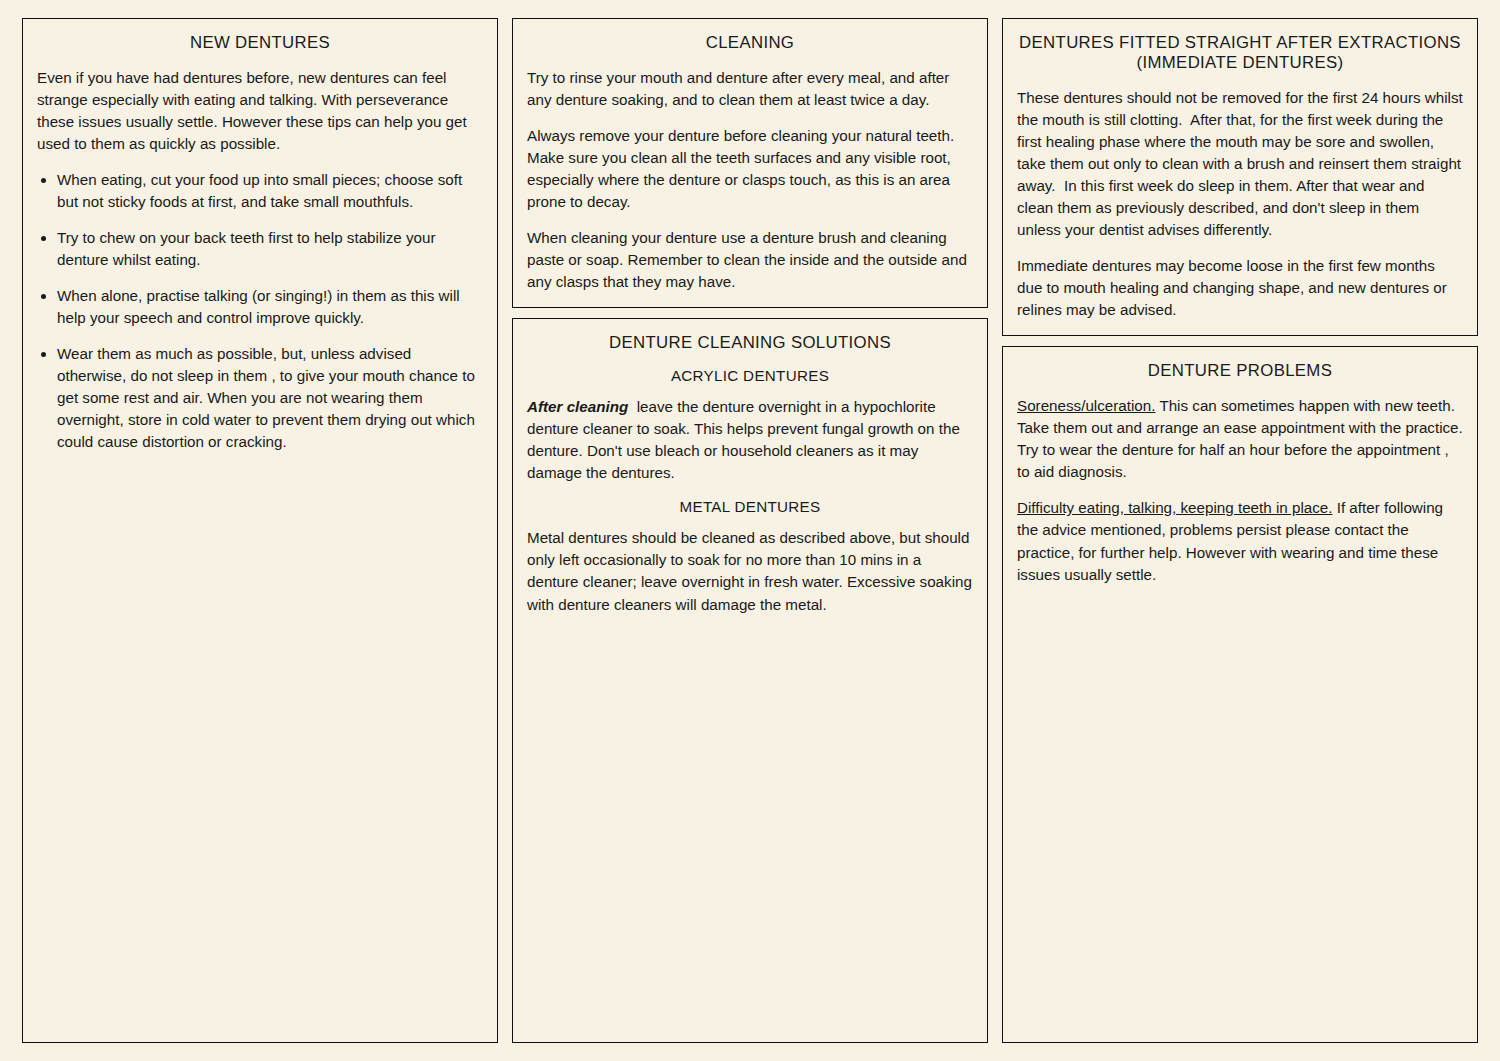New Dentures
Even if you have had dentures before, new dentures can feel strange especially with eating and talking. With perseverance these issues usually settle. However these tips can help you get used to them as quickly as possible.
When eating, cut your food up into small pieces; choose soft but not sticky foods at first, and take small mouthfuls.
Try to chew on your back teeth first to help stabilize your denture whilst eating.
When alone, practise talking (or singing!) in them as this will help your speech and control improve quickly.
Wear them as much as possible, but, unless advised otherwise, do not sleep in them , to give your mouth chance to get some rest and air. When you are not wearing them overnight, store in cold water to prevent them drying out which could cause distortion or cracking.
Cleaning
Try to rinse your mouth and denture after every meal, and after any denture soaking, and to clean them at least twice a day.
Always remove your denture before cleaning your natural teeth. Make sure you clean all the teeth surfaces and any visible root, especially where the denture or clasps touch, as this is an area prone to decay.
When cleaning your denture use a denture brush and cleaning paste or soap. Remember to clean the inside and the outside and any clasps that they may have.
Denture Cleaning Solutions
Acrylic Dentures
After cleaning leave the denture overnight in a hypochlorite denture cleaner to soak. This helps prevent fungal growth on the denture. Don't use bleach or household cleaners as it may damage the dentures.
Metal Dentures
Metal dentures should be cleaned as described above, but should only left occasionally to soak for no more than 10 mins in a denture cleaner; leave overnight in fresh water. Excessive soaking with denture cleaners will damage the metal.
Dentures Fitted Straight After Extractions (Immediate Dentures)
These dentures should not be removed for the first 24 hours whilst the mouth is still clotting. After that, for the first week during the first healing phase where the mouth may be sore and swollen, take them out only to clean with a brush and reinsert them straight away. In this first week do sleep in them. After that wear and clean them as previously described, and don't sleep in them unless your dentist advises differently.
Immediate dentures may become loose in the first few months due to mouth healing and changing shape, and new dentures or relines may be advised.
Denture Problems
Soreness/ulceration. This can sometimes happen with new teeth. Take them out and arrange an ease appointment with the practice. Try to wear the denture for half an hour before the appointment , to aid diagnosis.
Difficulty eating, talking, keeping teeth in place. If after following the advice mentioned, problems persist please contact the practice, for further help. However with wearing and time these issues usually settle.